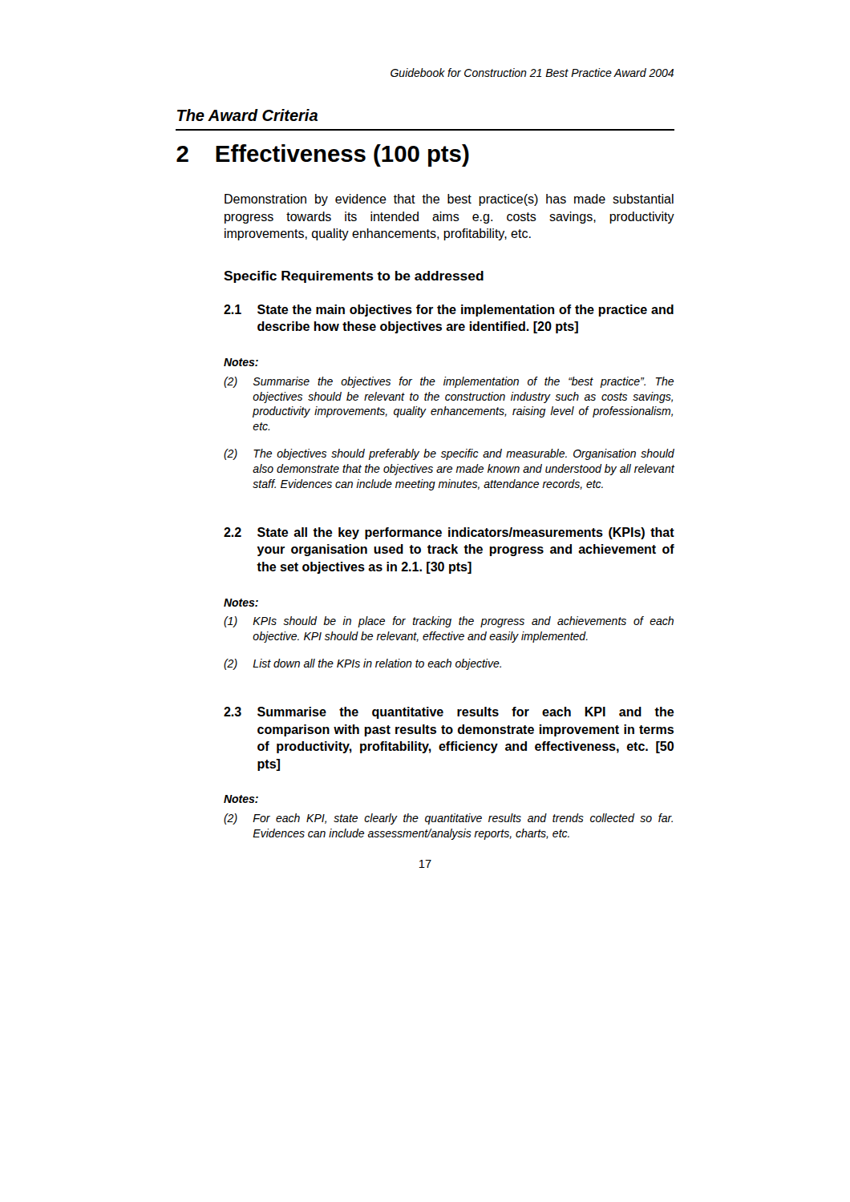Guidebook for Construction 21 Best Practice Award 2004
The Award Criteria
2 Effectiveness (100 pts)
Demonstration by evidence that the best practice(s) has made substantial progress towards its intended aims e.g. costs savings, productivity improvements, quality enhancements, profitability, etc.
Specific Requirements to be addressed
2.1 State the main objectives for the implementation of the practice and describe how these objectives are identified. [20 pts]
Notes:
(2) Summarise the objectives for the implementation of the “best practice”. The objectives should be relevant to the construction industry such as costs savings, productivity improvements, quality enhancements, raising level of professionalism, etc.
(2) The objectives should preferably be specific and measurable. Organisation should also demonstrate that the objectives are made known and understood by all relevant staff. Evidences can include meeting minutes, attendance records, etc.
2.2 State all the key performance indicators/measurements (KPIs) that your organisation used to track the progress and achievement of the set objectives as in 2.1. [30 pts]
Notes:
(1) KPIs should be in place for tracking the progress and achievements of each objective. KPI should be relevant, effective and easily implemented.
(2) List down all the KPIs in relation to each objective.
2.3 Summarise the quantitative results for each KPI and the comparison with past results to demonstrate improvement in terms of productivity, profitability, efficiency and effectiveness, etc. [50 pts]
Notes:
(2) For each KPI, state clearly the quantitative results and trends collected so far. Evidences can include assessment/analysis reports, charts, etc.
17